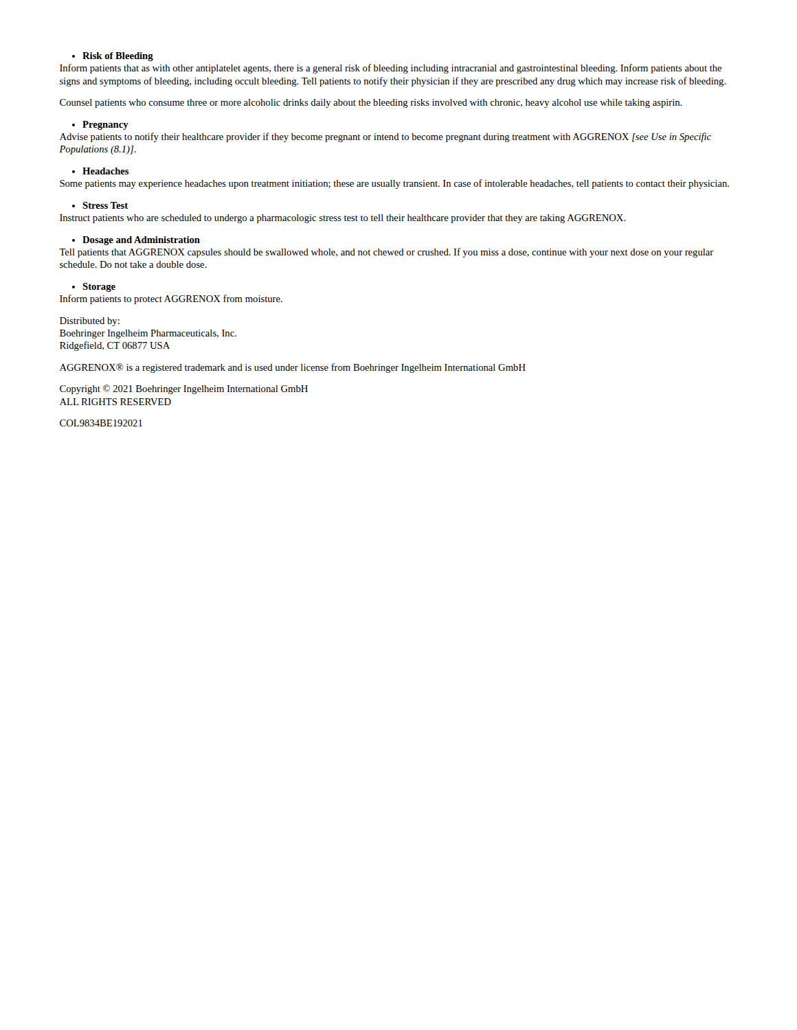Risk of Bleeding
Inform patients that as with other antiplatelet agents, there is a general risk of bleeding including intracranial and gastrointestinal bleeding. Inform patients about the signs and symptoms of bleeding, including occult bleeding. Tell patients to notify their physician if they are prescribed any drug which may increase risk of bleeding.
Counsel patients who consume three or more alcoholic drinks daily about the bleeding risks involved with chronic, heavy alcohol use while taking aspirin.
Pregnancy
Advise patients to notify their healthcare provider if they become pregnant or intend to become pregnant during treatment with AGGRENOX [see Use in Specific Populations (8.1)].
Headaches
Some patients may experience headaches upon treatment initiation; these are usually transient. In case of intolerable headaches, tell patients to contact their physician.
Stress Test
Instruct patients who are scheduled to undergo a pharmacologic stress test to tell their healthcare provider that they are taking AGGRENOX.
Dosage and Administration
Tell patients that AGGRENOX capsules should be swallowed whole, and not chewed or crushed. If you miss a dose, continue with your next dose on your regular schedule. Do not take a double dose.
Storage
Inform patients to protect AGGRENOX from moisture.
Distributed by:
Boehringer Ingelheim Pharmaceuticals, Inc.
Ridgefield, CT 06877 USA
AGGRENOX® is a registered trademark and is used under license from Boehringer Ingelheim International GmbH
Copyright © 2021 Boehringer Ingelheim International GmbH
ALL RIGHTS RESERVED
COL9834BE192021